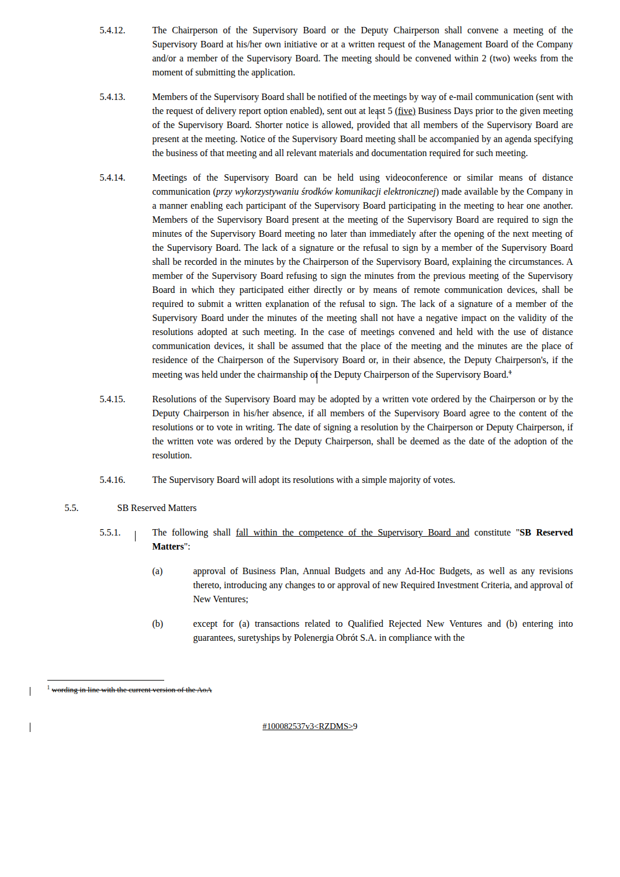5.4.12.
The Chairperson of the Supervisory Board or the Deputy Chairperson shall convene a meeting of the Supervisory Board at his/her own initiative or at a written request of the Management Board of the Company and/or a member of the Supervisory Board. The meeting should be convened within 2 (two) weeks from the moment of submitting the application.
5.4.13.
Members of the Supervisory Board shall be notified of the meetings by way of e-mail communication (sent with the request of delivery report option enabled), sent out at least 5 (five) Business Days prior to the given meeting of the Supervisory Board. Shorter notice is allowed, provided that all members of the Supervisory Board are present at the meeting. Notice of the Supervisory Board meeting shall be accompanied by an agenda specifying the business of that meeting and all relevant materials and documentation required for such meeting.
5.4.14.
Meetings of the Supervisory Board can be held using videoconference or similar means of distance communication (przy wykorzystywaniu środków komunikacji elektronicznej) made available by the Company in a manner enabling each participant of the Supervisory Board participating in the meeting to hear one another. Members of the Supervisory Board present at the meeting of the Supervisory Board are required to sign the minutes of the Supervisory Board meeting no later than immediately after the opening of the next meeting of the Supervisory Board. The lack of a signature or the refusal to sign by a member of the Supervisory Board shall be recorded in the minutes by the Chairperson of the Supervisory Board, explaining the circumstances. A member of the Supervisory Board refusing to sign the minutes from the previous meeting of the Supervisory Board in which they participated either directly or by means of remote communication devices, shall be required to submit a written explanation of the refusal to sign. The lack of a signature of a member of the Supervisory Board under the minutes of the meeting shall not have a negative impact on the validity of the resolutions adopted at such meeting. In the case of meetings convened and held with the use of distance communication devices, it shall be assumed that the place of the meeting and the minutes are the place of residence of the Chairperson of the Supervisory Board or, in their absence, the Deputy Chairperson's, if the meeting was held under the chairmanship of the Deputy Chairperson of the Supervisory Board.1
5.4.15.
Resolutions of the Supervisory Board may be adopted by a written vote ordered by the Chairperson or by the Deputy Chairperson in his/her absence, if all members of the Supervisory Board agree to the content of the resolutions or to vote in writing. The date of signing a resolution by the Chairperson or Deputy Chairperson, if the written vote was ordered by the Deputy Chairperson, shall be deemed as the date of the adoption of the resolution.
5.4.16.
The Supervisory Board will adopt its resolutions with a simple majority of votes.
5.5.
SB Reserved Matters
5.5.1.
The following shall fall within the competence of the Supervisory Board and constitute "SB Reserved Matters":
(a)
approval of Business Plan, Annual Budgets and any Ad-Hoc Budgets, as well as any revisions thereto, introducing any changes to or approval of new Required Investment Criteria, and approval of New Ventures;
(b)
except for (a) transactions related to Qualified Rejected New Ventures and (b) entering into guarantees, suretyships by Polenergia Obrót S.A. in compliance with the
1 wording in line with the current version of the AoA
#100082537v3<RZDMS>9